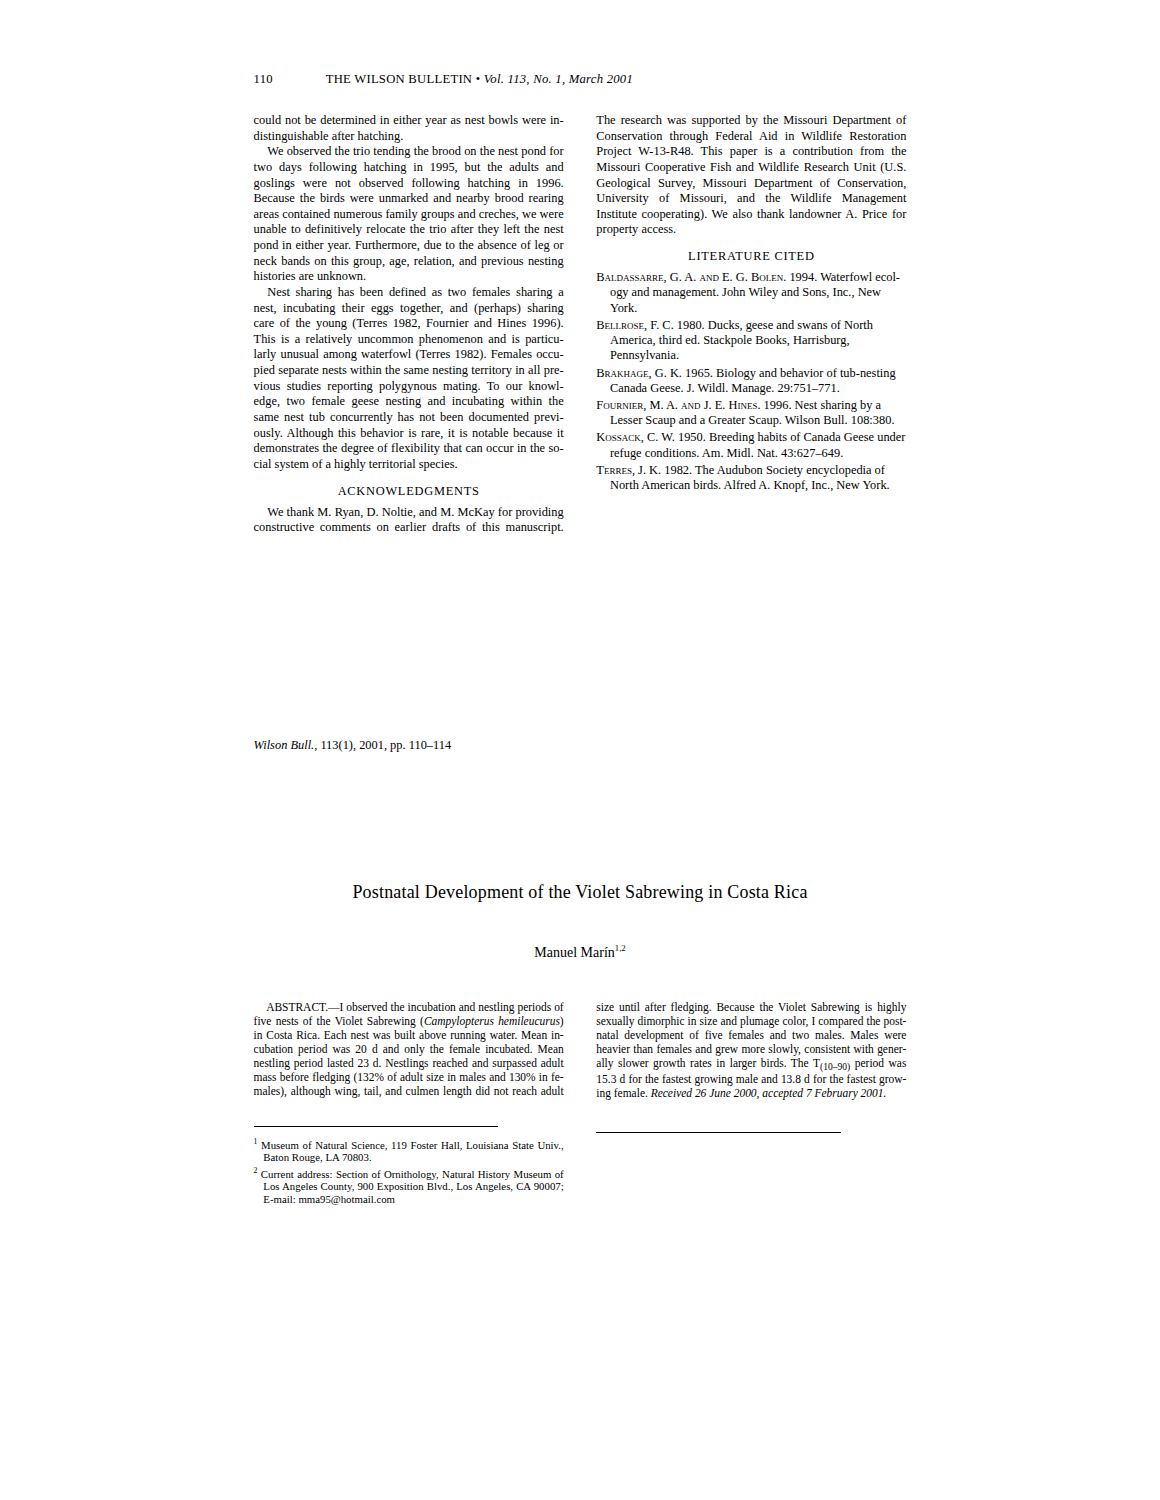110 THE WILSON BULLETIN • Vol. 113, No. 1, March 2001
could not be determined in either year as nest bowls were indistinguishable after hatching.
We observed the trio tending the brood on the nest pond for two days following hatching in 1995, but the adults and goslings were not observed following hatching in 1996. Because the birds were unmarked and nearby brood rearing areas contained numerous family groups and creches, we were unable to definitively relocate the trio after they left the nest pond in either year. Furthermore, due to the absence of leg or neck bands on this group, age, relation, and previous nesting histories are unknown.
Nest sharing has been defined as two females sharing a nest, incubating their eggs together, and (perhaps) sharing care of the young (Terres 1982, Fournier and Hines 1996). This is a relatively uncommon phenomenon and is particularly unusual among waterfowl (Terres 1982). Females occupied separate nests within the same nesting territory in all previous studies reporting polygynous mating. To our knowledge, two female geese nesting and incubating within the same nest tub concurrently has not been documented previously. Although this behavior is rare, it is notable because it demonstrates the degree of flexibility that can occur in the social system of a highly territorial species.
ACKNOWLEDGMENTS
We thank M. Ryan, D. Noltie, and M. McKay for providing constructive comments on earlier drafts of this manuscript. The research was supported by the Missouri Department of Conservation through Federal Aid in Wildlife Restoration Project W-13-R48. This paper is a contribution from the Missouri Cooperative Fish and Wildlife Research Unit (U.S. Geological Survey, Missouri Department of Conservation, University of Missouri, and the Wildlife Management Institute cooperating). We also thank landowner A. Price for property access.
LITERATURE CITED
Baldassarre, G. A. and E. G. Bolen. 1994. Waterfowl ecology and management. John Wiley and Sons, Inc., New York.
Bellrose, F. C. 1980. Ducks, geese and swans of North America, third ed. Stackpole Books, Harrisburg, Pennsylvania.
Brakhage, G. K. 1965. Biology and behavior of tub-nesting Canada Geese. J. Wildl. Manage. 29:751–771.
Fournier, M. A. and J. E. Hines. 1996. Nest sharing by a Lesser Scaup and a Greater Scaup. Wilson Bull. 108:380.
Kossack, C. W. 1950. Breeding habits of Canada Geese under refuge conditions. Am. Midl. Nat. 43:627–649.
Terres, J. K. 1982. The Audubon Society encyclopedia of North American birds. Alfred A. Knopf, Inc., New York.
Wilson Bull., 113(1), 2001, pp. 110–114
Postnatal Development of the Violet Sabrewing in Costa Rica
Manuel Marín1,2
ABSTRACT.—I observed the incubation and nestling periods of five nests of the Violet Sabrewing (Campylopterus hemileucurus) in Costa Rica. Each nest was built above running water. Mean incubation period was 20 d and only the female incubated. Mean nestling period lasted 23 d. Nestlings reached and surpassed adult mass before fledging (132% of adult size in males and 130% in females), although wing, tail, and culmen length did not reach adult size until after fledging. Because the Violet Sabrewing is highly sexually dimorphic in size and plumage color, I compared the postnatal development of five females and two males. Males were heavier than females and grew more slowly, consistent with generally slower growth rates in larger birds. The T(10–90) period was 15.3 d for the fastest growing male and 13.8 d for the fastest growing female. Received 26 June 2000, accepted 7 February 2001.
1 Museum of Natural Science, 119 Foster Hall, Louisiana State Univ., Baton Rouge, LA 70803.
2 Current address: Section of Ornithology, Natural History Museum of Los Angeles County, 900 Exposition Blvd., Los Angeles, CA 90007; E-mail: mma95@hotmail.com